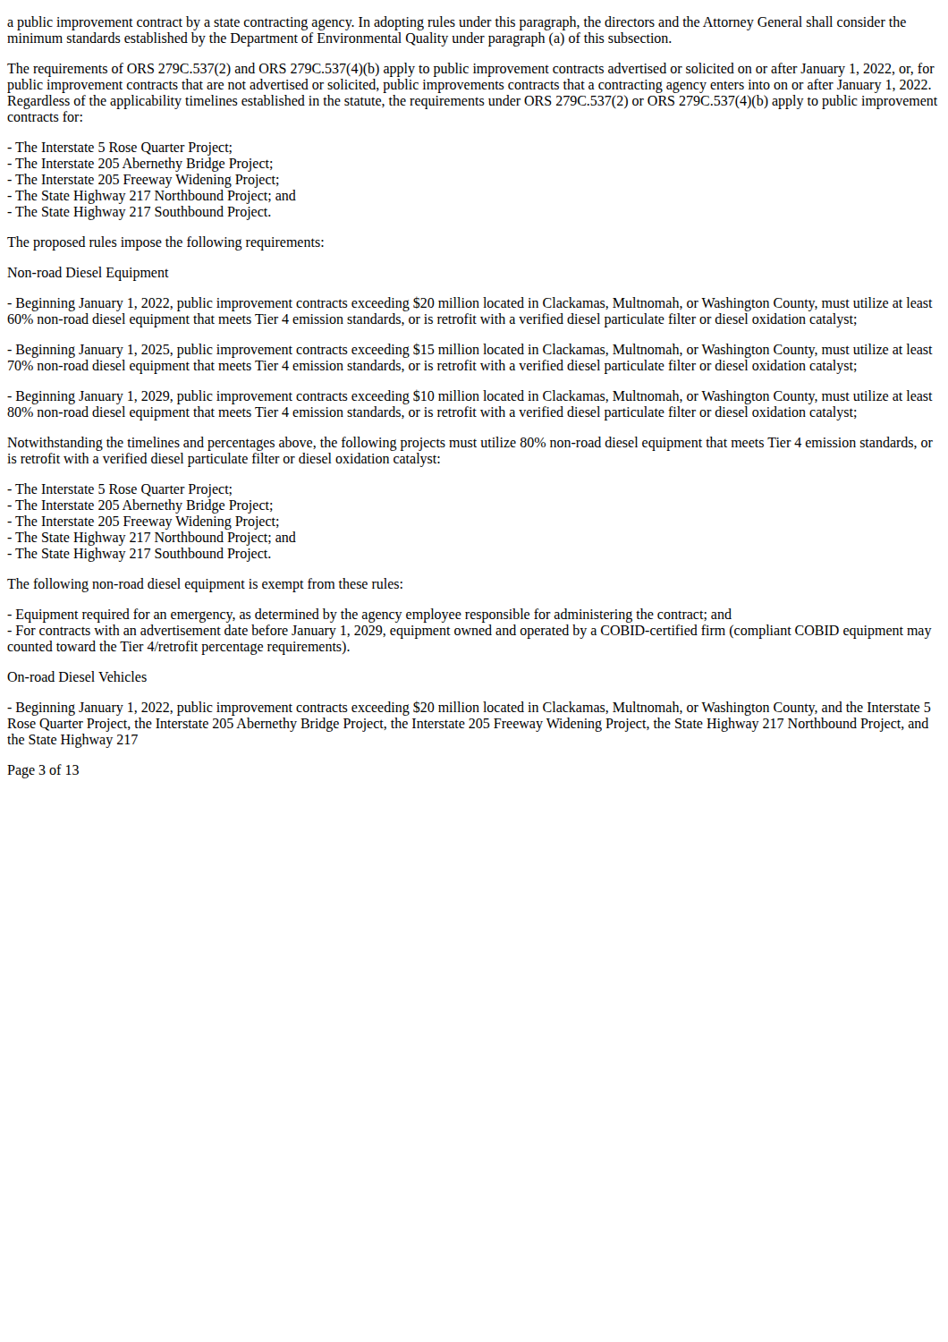a public improvement contract by a state contracting agency. In adopting rules under this paragraph, the directors and the Attorney General shall consider the minimum standards established by the Department of Environmental Quality under paragraph (a) of this subsection.
The requirements of ORS 279C.537(2) and ORS 279C.537(4)(b) apply to public improvement contracts advertised or solicited on or after January 1, 2022, or, for public improvement contracts that are not advertised or solicited, public improvements contracts that a contracting agency enters into on or after January 1, 2022. Regardless of the applicability timelines established in the statute, the requirements under ORS 279C.537(2) or ORS 279C.537(4)(b) apply to public improvement contracts for:
- The Interstate 5 Rose Quarter Project;
- The Interstate 205 Abernethy Bridge Project;
- The Interstate 205 Freeway Widening Project;
- The State Highway 217 Northbound Project; and
- The State Highway 217 Southbound Project.
The proposed rules impose the following requirements:
Non-road Diesel Equipment
- Beginning January 1, 2022, public improvement contracts exceeding $20 million located in Clackamas, Multnomah, or Washington County, must utilize at least 60% non-road diesel equipment that meets Tier 4 emission standards, or is retrofit with a verified diesel particulate filter or diesel oxidation catalyst;
- Beginning January 1, 2025, public improvement contracts exceeding $15 million located in Clackamas, Multnomah, or Washington County, must utilize at least 70% non-road diesel equipment that meets Tier 4 emission standards, or is retrofit with a verified diesel particulate filter or diesel oxidation catalyst;
- Beginning January 1, 2029, public improvement contracts exceeding $10 million located in Clackamas, Multnomah, or Washington County, must utilize at least 80% non-road diesel equipment that meets Tier 4 emission standards, or is retrofit with a verified diesel particulate filter or diesel oxidation catalyst;
Notwithstanding the timelines and percentages above, the following projects must utilize 80% non-road diesel equipment that meets Tier 4 emission standards, or is retrofit with a verified diesel particulate filter or diesel oxidation catalyst:
- The Interstate 5 Rose Quarter Project;
- The Interstate 205 Abernethy Bridge Project;
- The Interstate 205 Freeway Widening Project;
- The State Highway 217 Northbound Project; and
- The State Highway 217 Southbound Project.
The following non-road diesel equipment is exempt from these rules:
- Equipment required for an emergency, as determined by the agency employee responsible for administering the contract; and
- For contracts with an advertisement date before January 1, 2029, equipment owned and operated by a COBID-certified firm (compliant COBID equipment may counted toward the Tier 4/retrofit percentage requirements).
On-road Diesel Vehicles
- Beginning January 1, 2022, public improvement contracts exceeding $20 million located in Clackamas, Multnomah, or Washington County, and the Interstate 5 Rose Quarter Project, the Interstate 205 Abernethy Bridge Project, the Interstate 205 Freeway Widening Project, the State Highway 217 Northbound Project, and the State Highway 217
Page 3 of 13